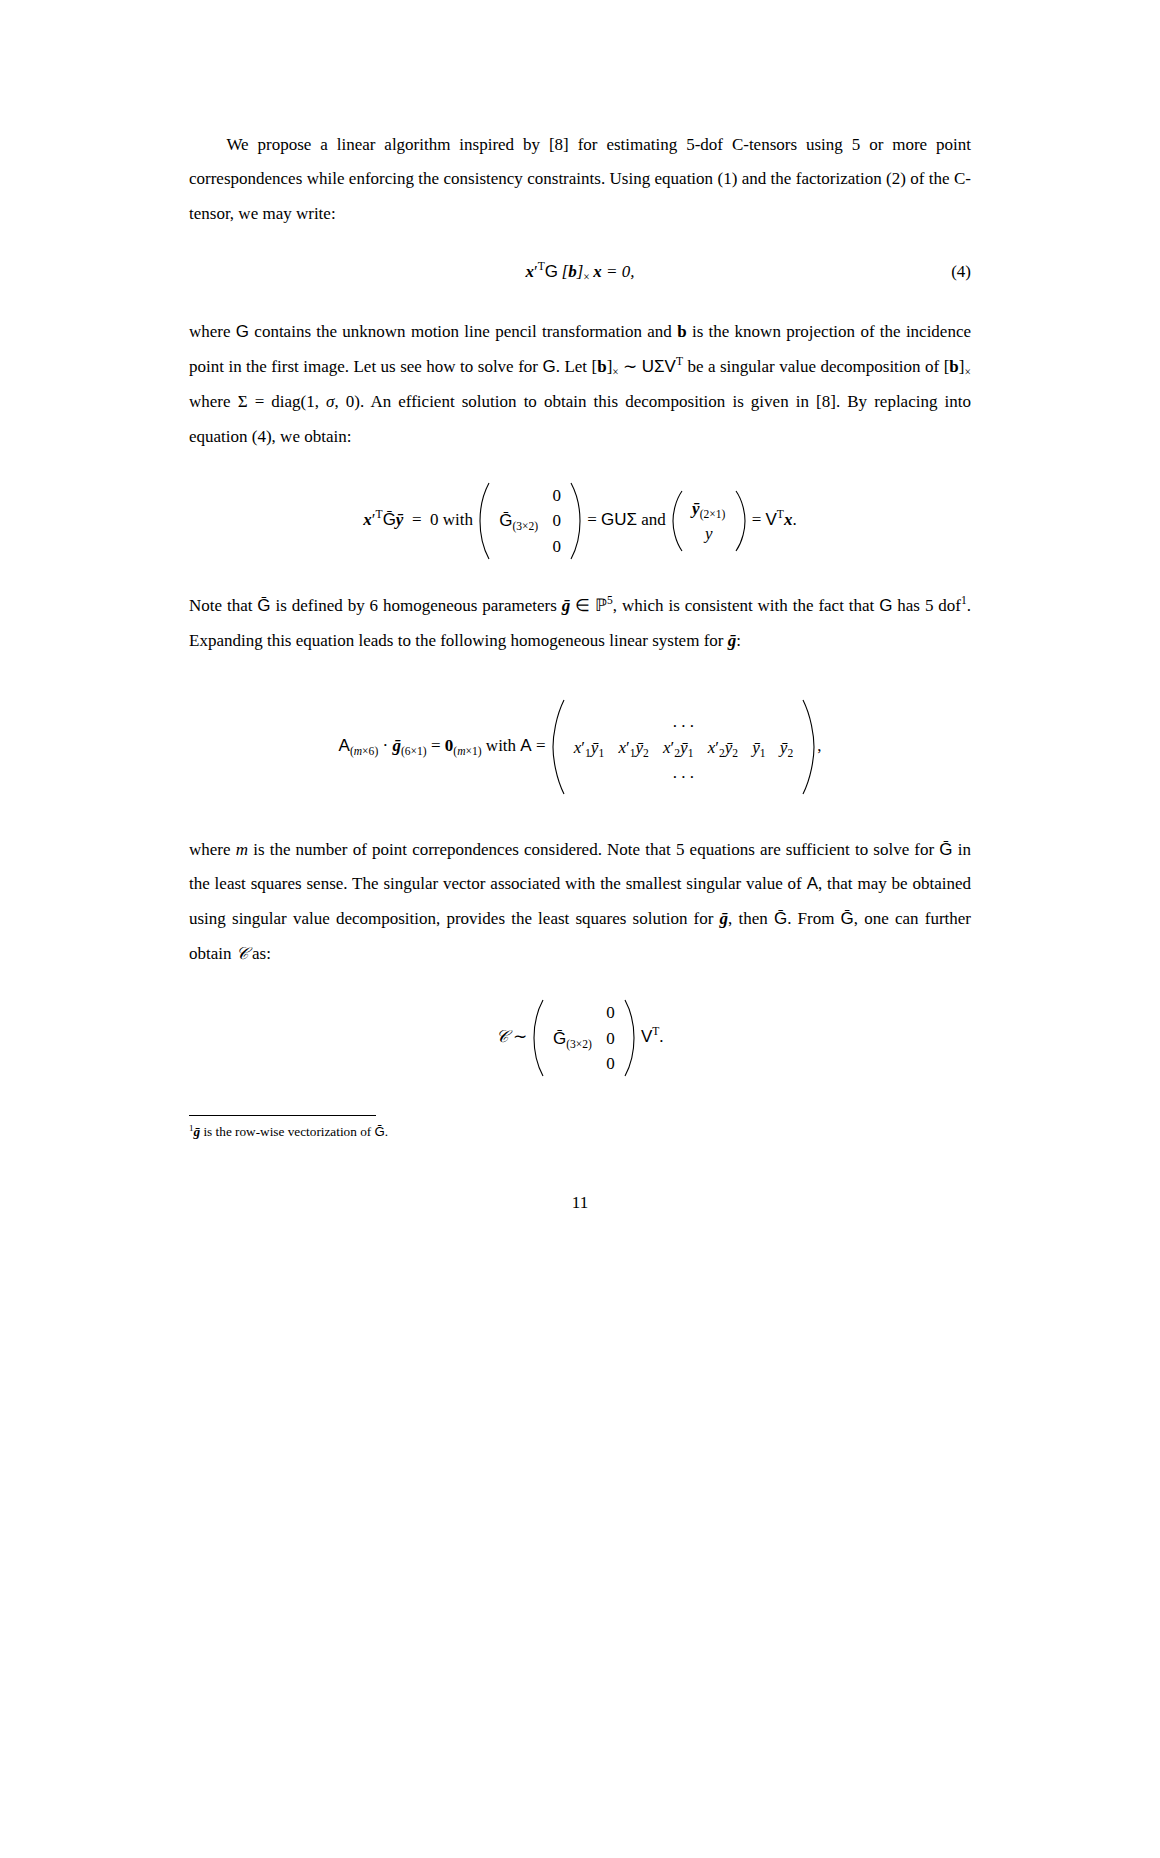We propose a linear algorithm inspired by [8] for estimating 5-dof C-tensors using 5 or more point correspondences while enforcing the consistency constraints. Using equation (1) and the factorization (2) of the C-tensor, we may write:
x′TG [b]× x = 0, (4)
where G contains the unknown motion line pencil transformation and b is the known projection of the incidence point in the first image. Let us see how to solve for G. Let [b]× ∼ UΣVT be a singular value decomposition of [b]× where Σ = diag(1, σ, 0). An efficient solution to obtain this decomposition is given in [8]. By replacing into equation (4), we obtain:
x′TḠȳ = 0 with
| | 0 |
| Ḡ (3×2) | 0 |
| | 0 |
= GUΣ and
| ȳ (2×1) |
| y |
= VTx.
Note that Ḡ is defined by 6 homogeneous parameters ḡ ∈ ℙ5, which is consistent with the fact that G has 5 dof1. Expanding this equation leads to the following homogeneous linear system for ḡ:
A(m×6) · ḡ(6×1) = 0(m×1) with A =
| . . . |
| x ′ 1 ȳ 1 | x ′ 1 ȳ 2 | x ′ 2 ȳ 1 | x ′ 2 ȳ 2 | ȳ 1 | ȳ 2 |
| . . . |
,
where m is the number of point correpondences considered. Note that 5 equations are sufficient to solve for Ḡ in the least squares sense. The singular vector associated with the smallest singular value of A, that may be obtained using singular value decomposition, provides the least squares solution for ḡ, then Ḡ. From Ḡ, one can further obtain 𝒞 as:
𝒞 ∼
| | 0 |
| Ḡ (3×2) | 0 |
| | 0 |
VT.
1ḡ is the row-wise vectorization of Ḡ.
11